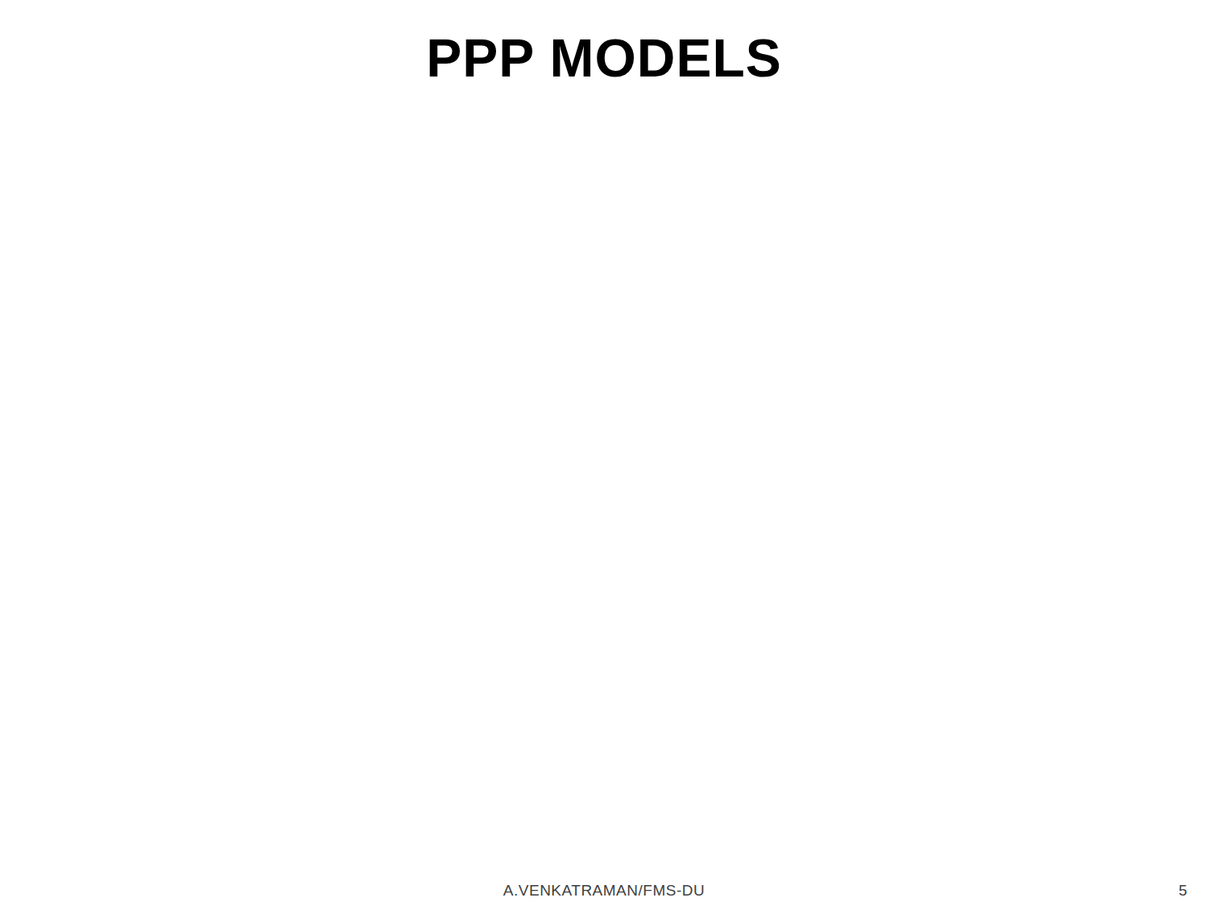PPP MODELS
A.VENKATRAMAN/FMS-DU
5